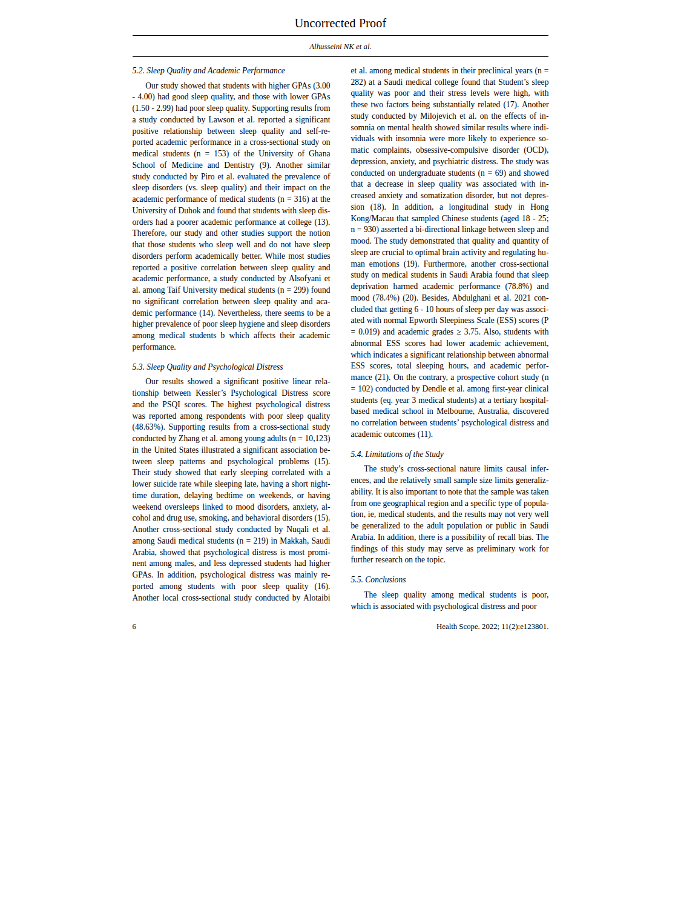Uncorrected Proof
Alhusseini NK et al.
5.2. Sleep Quality and Academic Performance
Our study showed that students with higher GPAs (3.00 - 4.00) had good sleep quality, and those with lower GPAs (1.50 - 2.99) had poor sleep quality. Supporting results from a study conducted by Lawson et al. reported a significant positive relationship between sleep quality and self-reported academic performance in a cross-sectional study on medical students (n = 153) of the University of Ghana School of Medicine and Dentistry (9). Another similar study conducted by Piro et al. evaluated the prevalence of sleep disorders (vs. sleep quality) and their impact on the academic performance of medical students (n = 316) at the University of Duhok and found that students with sleep disorders had a poorer academic performance at college (13). Therefore, our study and other studies support the notion that those students who sleep well and do not have sleep disorders perform academically better. While most studies reported a positive correlation between sleep quality and academic performance, a study conducted by Alsofyani et al. among Taif University medical students (n = 299) found no significant correlation between sleep quality and academic performance (14). Nevertheless, there seems to be a higher prevalence of poor sleep hygiene and sleep disorders among medical students b which affects their academic performance.
5.3. Sleep Quality and Psychological Distress
Our results showed a significant positive linear relationship between Kessler’s Psychological Distress score and the PSQI scores. The highest psychological distress was reported among respondents with poor sleep quality (48.63%). Supporting results from a cross-sectional study conducted by Zhang et al. among young adults (n = 10,123) in the United States illustrated a significant association between sleep patterns and psychological problems (15). Their study showed that early sleeping correlated with a lower suicide rate while sleeping late, having a short night-time duration, delaying bedtime on weekends, or having weekend oversleeps linked to mood disorders, anxiety, alcohol and drug use, smoking, and behavioral disorders (15). Another cross-sectional study conducted by Nuqali et al. among Saudi medical students (n = 219) in Makkah, Saudi Arabia, showed that psychological distress is most prominent among males, and less depressed students had higher GPAs. In addition, psychological distress was mainly reported among students with poor sleep quality (16). Another local cross-sectional study conducted by Alotaibi et al. among medical students in their preclinical years (n = 282) at a Saudi medical college found that Student’s sleep quality was poor and their stress levels were high, with these two factors being substantially related (17). Another study conducted by Milojevich et al. on the effects of insomnia on mental health showed similar results where individuals with insomnia were more likely to experience somatic complaints, obsessive-compulsive disorder (OCD), depression, anxiety, and psychiatric distress. The study was conducted on undergraduate students (n = 69) and showed that a decrease in sleep quality was associated with increased anxiety and somatization disorder, but not depression (18). In addition, a longitudinal study in Hong Kong/Macau that sampled Chinese students (aged 18 - 25; n = 930) asserted a bi-directional linkage between sleep and mood. The study demonstrated that quality and quantity of sleep are crucial to optimal brain activity and regulating human emotions (19). Furthermore, another cross-sectional study on medical students in Saudi Arabia found that sleep deprivation harmed academic performance (78.8%) and mood (78.4%) (20). Besides, Abdulghani et al. 2021 concluded that getting 6 - 10 hours of sleep per day was associated with normal Epworth Sleepiness Scale (ESS) scores (P = 0.019) and academic grades ≥ 3.75. Also, students with abnormal ESS scores had lower academic achievement, which indicates a significant relationship between abnormal ESS scores, total sleeping hours, and academic performance (21). On the contrary, a prospective cohort study (n = 102) conducted by Dendle et al. among first-year clinical students (eq. year 3 medical students) at a tertiary hospital-based medical school in Melbourne, Australia, discovered no correlation between students’ psychological distress and academic outcomes (11).
5.4. Limitations of the Study
The study’s cross-sectional nature limits causal inferences, and the relatively small sample size limits generalizability. It is also important to note that the sample was taken from one geographical region and a specific type of population, ie, medical students, and the results may not very well be generalized to the adult population or public in Saudi Arabia. In addition, there is a possibility of recall bias. The findings of this study may serve as preliminary work for further research on the topic.
5.5. Conclusions
The sleep quality among medical students is poor, which is associated with psychological distress and poor
6
Health Scope. 2022; 11(2):e123801.